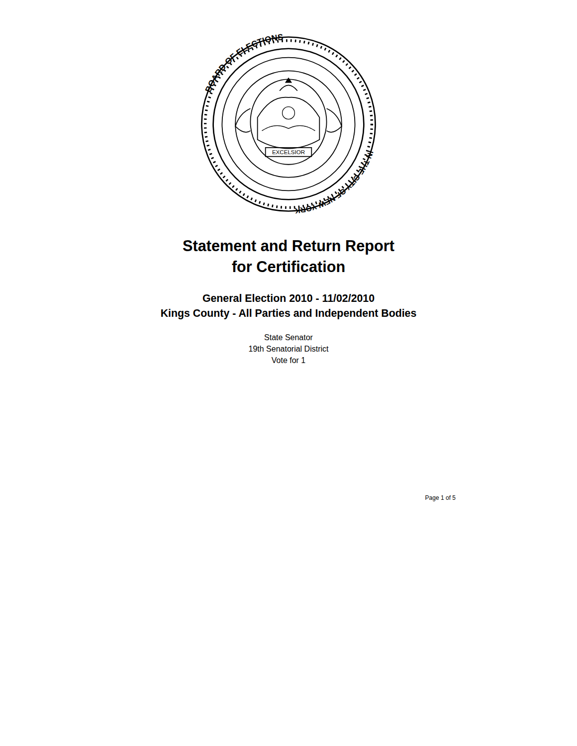Statement and Return Report
for Certification
General Election 2010 - 11/02/2010
Kings County - All Parties and Independent Bodies
State Senator
19th Senatorial District
Vote for 1
Page 1 of 5